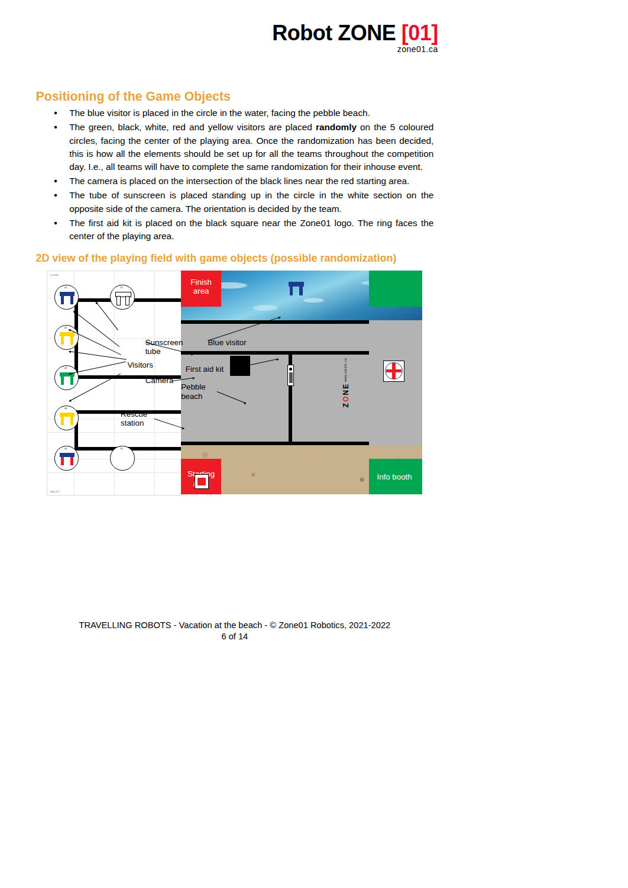Robot ZONE [01]
zone01.ca
Positioning of the Game Objects
The blue visitor is placed in the circle in the water, facing the pebble beach.
The green, black, white, red and yellow visitors are placed randomly on the 5 coloured circles, facing the center of the playing area. Once the randomization has been decided, this is how all the elements should be set up for all the teams throughout the competition day. I.e., all teams will have to complete the same randomization for their inhouse event.
The camera is placed on the intersection of the black lines near the red starting area.
The tube of sunscreen is placed standing up in the circle in the white section on the opposite side of the camera. The orientation is decided by the team.
The first aid kit is placed on the black square near the Zone01 logo. The ring faces the center of the playing area.
2D view of the playing field with game objects (possible randomization)
1-0-032 2011-F-1
A1
A2
A3
A4
A5
B1
B5
Finish
area
Starting
area
Info booth
ZONE www.zone01.ca
Sunscreen
tube
Blue visitor
Visitors
Camera
First aid kit
Pebble
beach
Rescue
station
TRAVELLING ROBOTS - Vacation at the beach - © Zone01 Robotics, 2021-2022
6 of 14